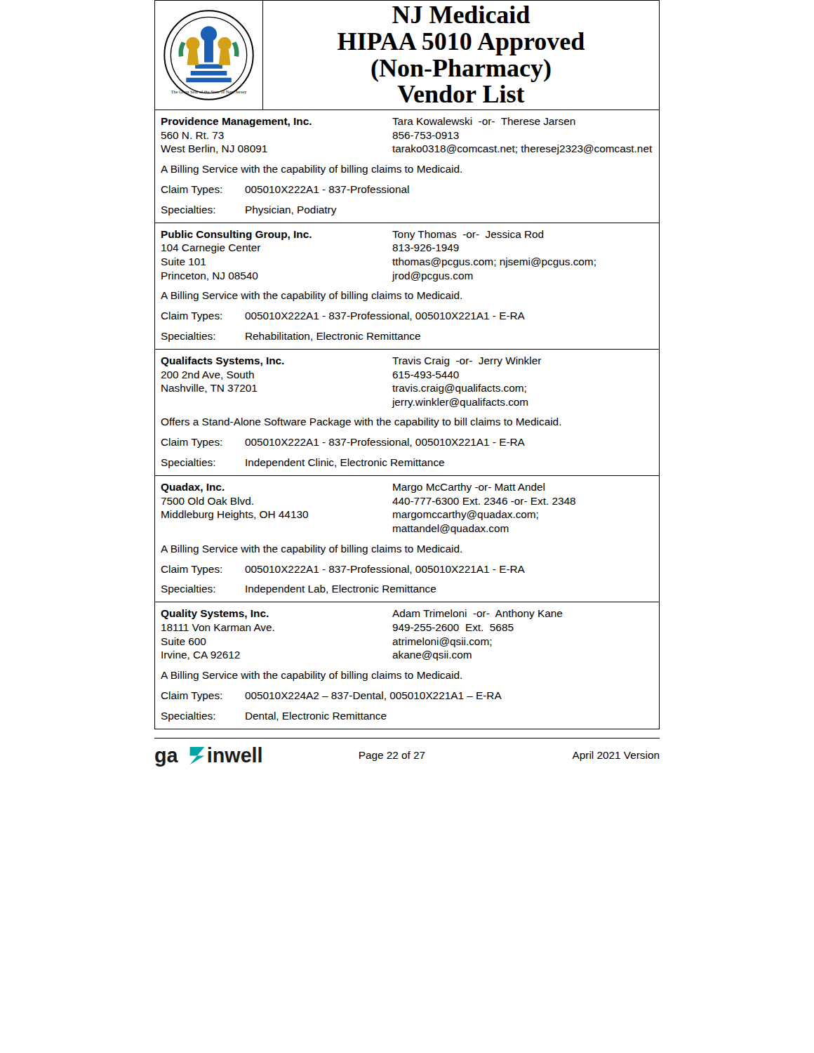| | NJ Medicaid HIPAA 5010 Approved (Non-Pharmacy) Vendor List |
| / Providence Management, Inc. 560 N. Rt. 73 West Berlin, NJ 08091 / Tara Kowalewski -or- Therese Jarsen 856-753-0913 tarako0318@comcast.net; theresej2323@comcast.net / A Billing Service with the capability of billing claims to Medicaid. Claim Types: 005010X222A1 - 837-Professional Specialties: Physician, Podiatry |
| / Public Consulting Group, Inc. 104 Carnegie Center Suite 101 Princeton, NJ 08540 / Tony Thomas -or- Jessica Rod 813-926-1949 tthomas@pcgus.com; njsemi@pcgus.com; jrod@pcgus.com / A Billing Service with the capability of billing claims to Medicaid. Claim Types: 005010X222A1 - 837-Professional, 005010X221A1 - E-RA Specialties: Rehabilitation, Electronic Remittance |
| / Qualifacts Systems, Inc. 200 2nd Ave, South Nashville, TN 37201 / Travis Craig -or- Jerry Winkler 615-493-5440 travis.craig@qualifacts.com; jerry.winkler@qualifacts.com / Offers a Stand-Alone Software Package with the capability to bill claims to Medicaid. Claim Types: 005010X222A1 - 837-Professional, 005010X221A1 - E-RA Specialties: Independent Clinic, Electronic Remittance |
| / Quadax, Inc. 7500 Old Oak Blvd. Middleburg Heights, OH 44130 / Margo McCarthy -or- Matt Andel 440-777-6300 Ext. 2346 -or- Ext. 2348 margomccarthy@quadax.com; mattandel@quadax.com / A Billing Service with the capability of billing claims to Medicaid. Claim Types: 005010X222A1 - 837-Professional, 005010X221A1 - E-RA Specialties: Independent Lab, Electronic Remittance |
| / Quality Systems, Inc. 18111 Von Karman Ave. Suite 600 Irvine, CA 92612 / Adam Trimeloni -or- Anthony Kane 949-255-2600 Ext. 5685 atrimeloni@qsii.com; akane@qsii.com / A Billing Service with the capability of billing claims to Medicaid. Claim Types: 005010X224A2 – 837-Dental, 005010X221A1 – E-RA Specialties: Dental, Electronic Remittance |
| | Page 22 of 27 | April 2021 Version |